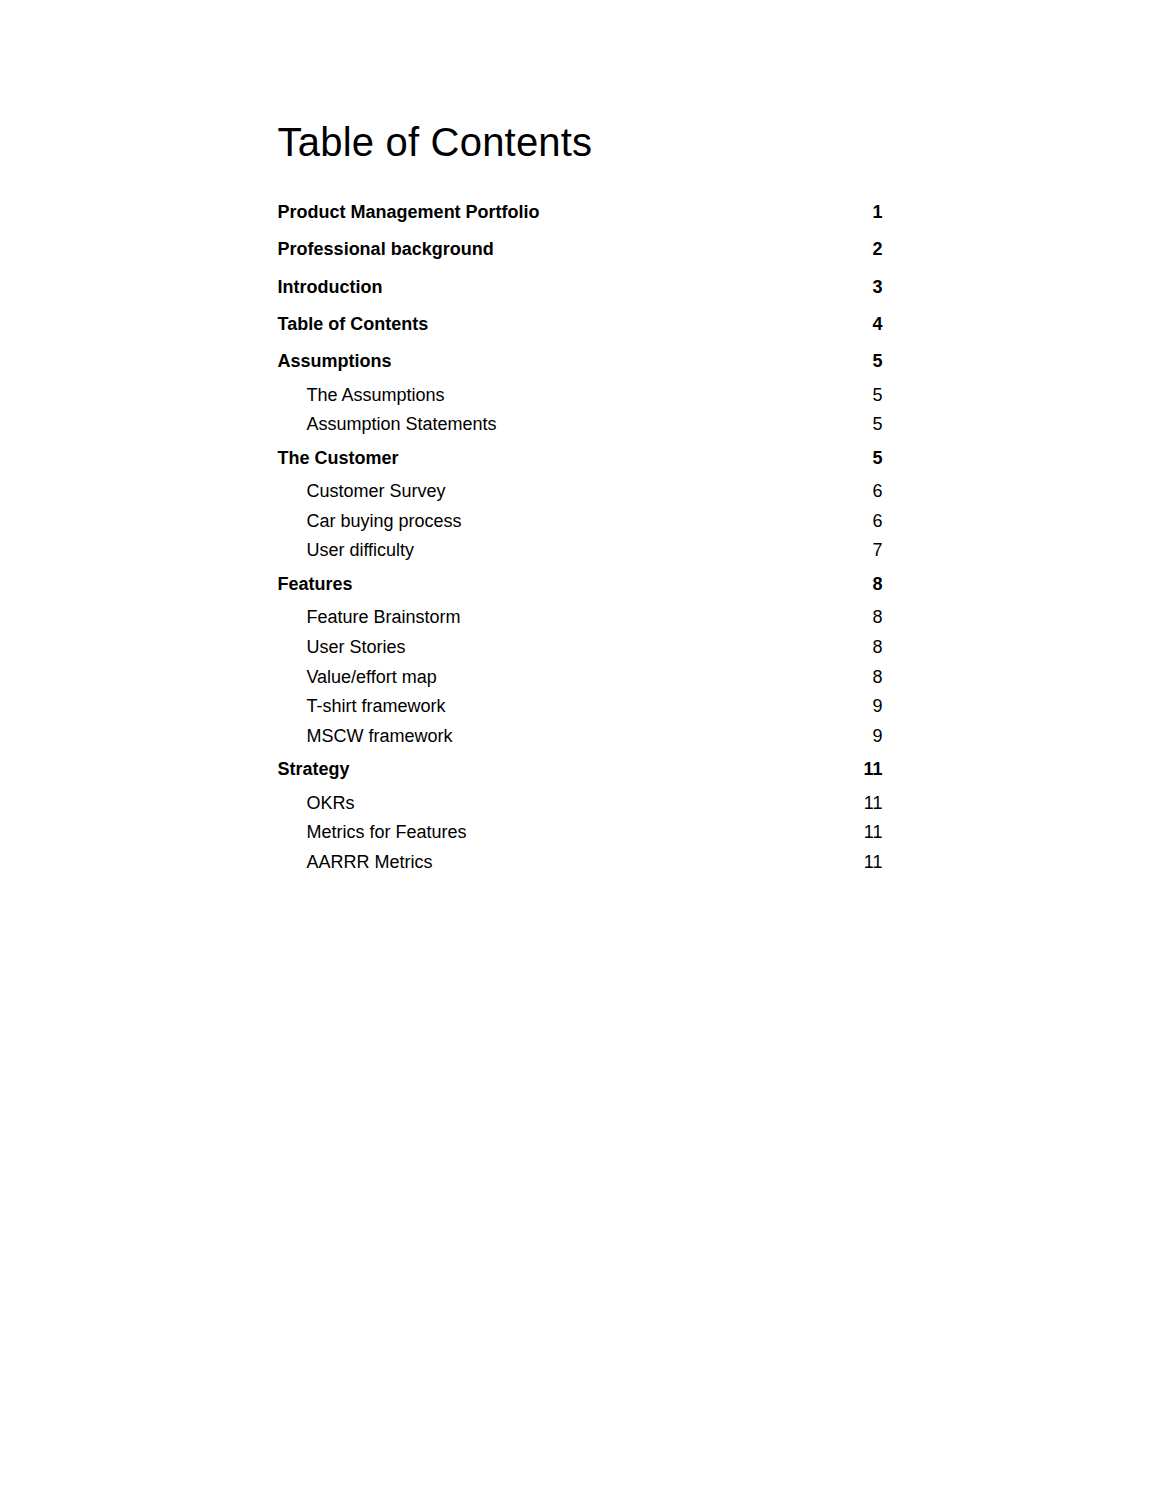Table of Contents
Product Management Portfolio 1
Professional background 2
Introduction 3
Table of Contents 4
Assumptions 5
The Assumptions 5
Assumption Statements 5
The Customer 5
Customer Survey 6
Car buying process 6
User difficulty 7
Features 8
Feature Brainstorm 8
User Stories 8
Value/effort map 8
T-shirt framework 9
MSCW framework 9
Strategy 11
OKRs 11
Metrics for Features 11
AARRR Metrics 11